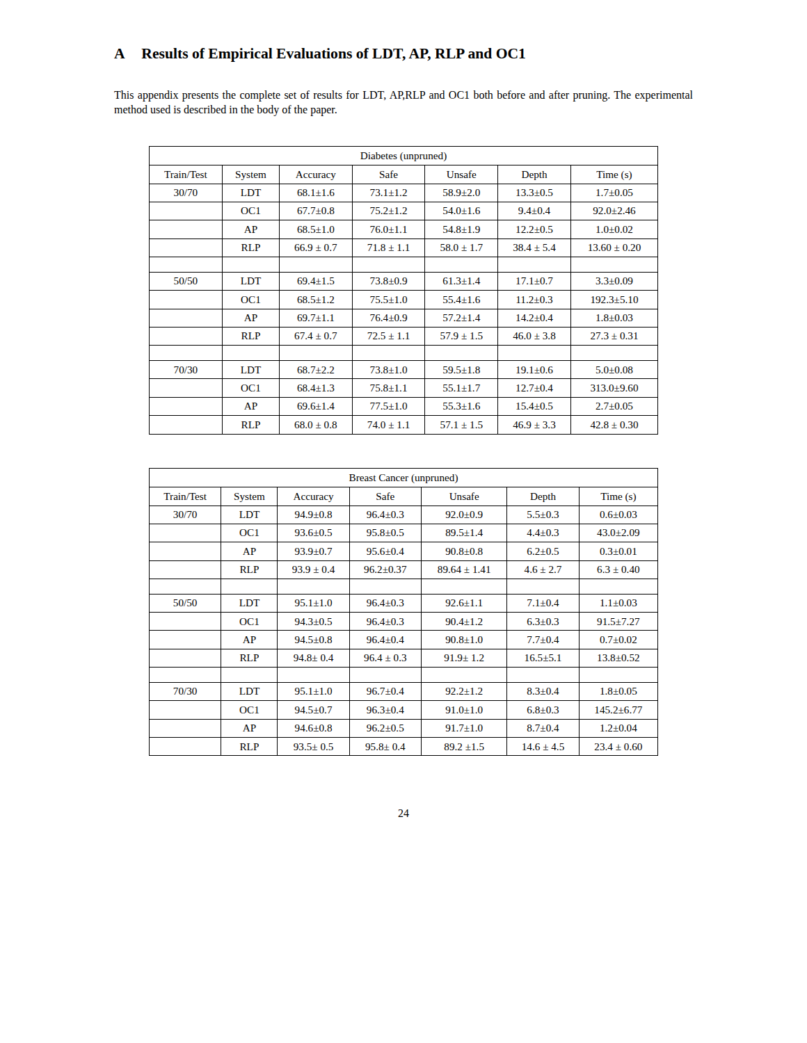A Results of Empirical Evaluations of LDT, AP, RLP and OC1
This appendix presents the complete set of results for LDT, AP,RLP and OC1 both before and after pruning. The experimental method used is described in the body of the paper.
Diabetes (unpruned)
| Train/Test | System | Accuracy | Safe | Unsafe | Depth | Time (s) |
| --- | --- | --- | --- | --- | --- | --- |
| 30/70 | LDT | 68.1±1.6 | 73.1±1.2 | 58.9±2.0 | 13.3±0.5 | 1.7±0.05 |
| | OC1 | 67.7±0.8 | 75.2±1.2 | 54.0±1.6 | 9.4±0.4 | 92.0±2.46 |
| | AP | 68.5±1.0 | 76.0±1.1 | 54.8±1.9 | 12.2±0.5 | 1.0±0.02 |
| | RLP | 66.9 ± 0.7 | 71.8 ± 1.1 | 58.0 ± 1.7 | 38.4 ± 5.4 | 13.60 ± 0.20 |
| 50/50 | LDT | 69.4±1.5 | 73.8±0.9 | 61.3±1.4 | 17.1±0.7 | 3.3±0.09 |
| | OC1 | 68.5±1.2 | 75.5±1.0 | 55.4±1.6 | 11.2±0.3 | 192.3±5.10 |
| | AP | 69.7±1.1 | 76.4±0.9 | 57.2±1.4 | 14.2±0.4 | 1.8±0.03 |
| | RLP | 67.4 ± 0.7 | 72.5 ± 1.1 | 57.9 ± 1.5 | 46.0 ± 3.8 | 27.3 ± 0.31 |
| 70/30 | LDT | 68.7±2.2 | 73.8±1.0 | 59.5±1.8 | 19.1±0.6 | 5.0±0.08 |
| | OC1 | 68.4±1.3 | 75.8±1.1 | 55.1±1.7 | 12.7±0.4 | 313.0±9.60 |
| | AP | 69.6±1.4 | 77.5±1.0 | 55.3±1.6 | 15.4±0.5 | 2.7±0.05 |
| | RLP | 68.0 ± 0.8 | 74.0 ± 1.1 | 57.1 ± 1.5 | 46.9 ± 3.3 | 42.8 ± 0.30 |
Breast Cancer (unpruned)
| Train/Test | System | Accuracy | Safe | Unsafe | Depth | Time (s) |
| --- | --- | --- | --- | --- | --- | --- |
| 30/70 | LDT | 94.9±0.8 | 96.4±0.3 | 92.0±0.9 | 5.5±0.3 | 0.6±0.03 |
| | OC1 | 93.6±0.5 | 95.8±0.5 | 89.5±1.4 | 4.4±0.3 | 43.0±2.09 |
| | AP | 93.9±0.7 | 95.6±0.4 | 90.8±0.8 | 6.2±0.5 | 0.3±0.01 |
| | RLP | 93.9 ± 0.4 | 96.2±0.37 | 89.64 ± 1.41 | 4.6 ± 2.7 | 6.3 ± 0.40 |
| 50/50 | LDT | 95.1±1.0 | 96.4±0.3 | 92.6±1.1 | 7.1±0.4 | 1.1±0.03 |
| | OC1 | 94.3±0.5 | 96.4±0.3 | 90.4±1.2 | 6.3±0.3 | 91.5±7.27 |
| | AP | 94.5±0.8 | 96.4±0.4 | 90.8±1.0 | 7.7±0.4 | 0.7±0.02 |
| | RLP | 94.8± 0.4 | 96.4 ± 0.3 | 91.9± 1.2 | 16.5±5.1 | 13.8±0.52 |
| 70/30 | LDT | 95.1±1.0 | 96.7±0.4 | 92.2±1.2 | 8.3±0.4 | 1.8±0.05 |
| | OC1 | 94.5±0.7 | 96.3±0.4 | 91.0±1.0 | 6.8±0.3 | 145.2±6.77 |
| | AP | 94.6±0.8 | 96.2±0.5 | 91.7±1.0 | 8.7±0.4 | 1.2±0.04 |
| | RLP | 93.5± 0.5 | 95.8± 0.4 | 89.2 ±1.5 | 14.6 ± 4.5 | 23.4 ± 0.60 |
24